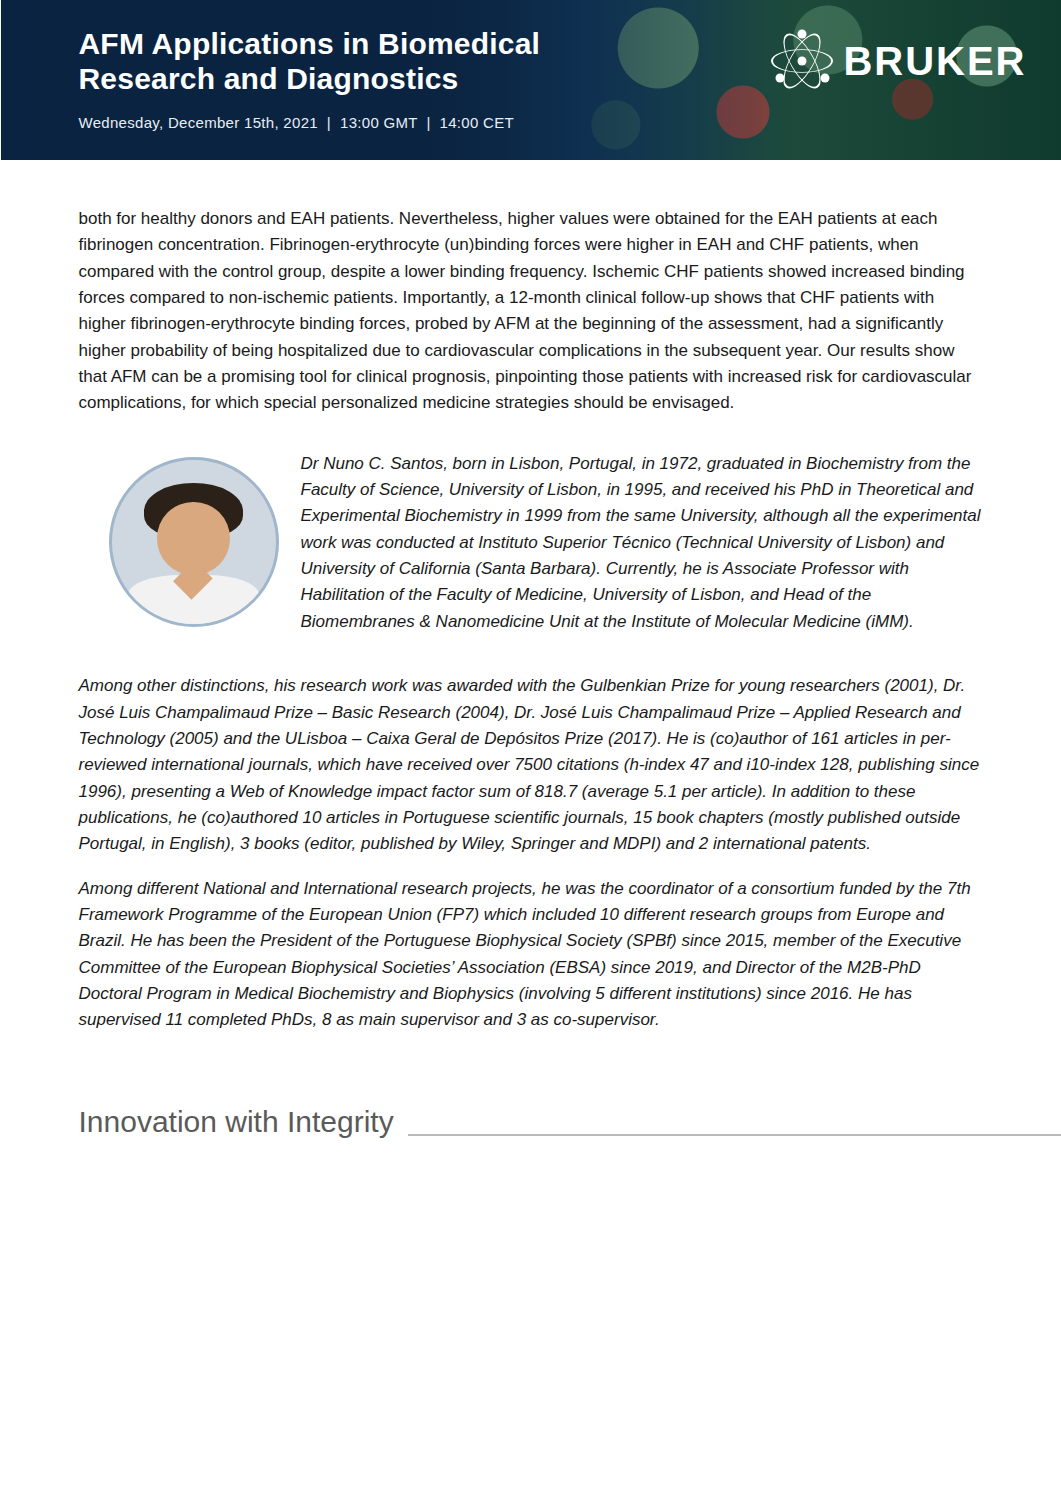AFM Applications in Biomedical
Research and Diagnostics
Wednesday, December 15th, 2021 | 13:00 GMT | 14:00 CET
BRUKER
both for healthy donors and EAH patients. Nevertheless, higher values were obtained for the EAH patients at each fibrinogen concentration. Fibrinogen-erythrocyte (un)binding forces were higher in EAH and CHF patients, when compared with the control group, despite a lower binding frequency. Ischemic CHF patients showed increased binding forces compared to non-ischemic patients. Importantly, a 12-month clinical follow-up shows that CHF patients with higher fibrinogen-erythrocyte binding forces, probed by AFM at the beginning of the assessment, had a significantly higher probability of being hospitalized due to cardiovascular complications in the subsequent year. Our results show that AFM can be a promising tool for clinical prognosis, pinpointing those patients with increased risk for cardiovascular complications, for which special personalized medicine strategies should be envisaged.
Dr Nuno C. Santos, born in Lisbon, Portugal, in 1972, graduated in Biochemistry from the Faculty of Science, University of Lisbon, in 1995, and received his PhD in Theoretical and Experimental Biochemistry in 1999 from the same University, although all the experimental work was conducted at Instituto Superior Técnico (Technical University of Lisbon) and University of California (Santa Barbara). Currently, he is Associate Professor with Habilitation of the Faculty of Medicine, University of Lisbon, and Head of the Biomembranes & Nanomedicine Unit at the Institute of Molecular Medicine (iMM).
Among other distinctions, his research work was awarded with the Gulbenkian Prize for young researchers (2001), Dr. José Luis Champalimaud Prize – Basic Research (2004), Dr. José Luis Champalimaud Prize – Applied Research and Technology (2005) and the ULisboa – Caixa Geral de Depósitos Prize (2017). He is (co)author of 161 articles in per-reviewed international journals, which have received over 7500 citations (h-index 47 and i10-index 128, publishing since 1996), presenting a Web of Knowledge impact factor sum of 818.7 (average 5.1 per article). In addition to these publications, he (co)authored 10 articles in Portuguese scientific journals, 15 book chapters (mostly published outside Portugal, in English), 3 books (editor, published by Wiley, Springer and MDPI) and 2 international patents.
Among different National and International research projects, he was the coordinator of a consortium funded by the 7th Framework Programme of the European Union (FP7) which included 10 different research groups from Europe and Brazil. He has been the President of the Portuguese Biophysical Society (SPBf) since 2015, member of the Executive Committee of the European Biophysical Societies’ Association (EBSA) since 2019, and Director of the M2B-PhD Doctoral Program in Medical Biochemistry and Biophysics (involving 5 different institutions) since 2016. He has supervised 11 completed PhDs, 8 as main supervisor and 3 as co-supervisor.
Innovation with Integrity